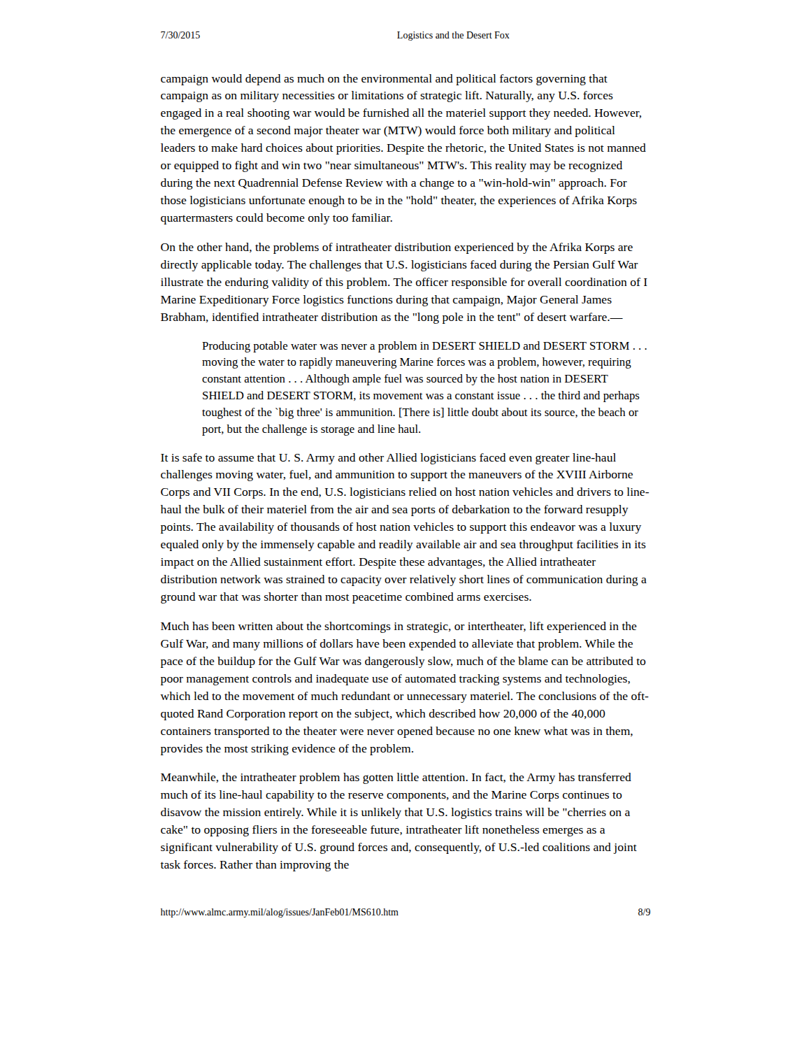7/30/2015 Logistics and the Desert Fox
campaign would depend as much on the environmental and political factors governing that campaign as on military necessities or limitations of strategic lift. Naturally, any U.S. forces engaged in a real shooting war would be furnished all the materiel support they needed. However, the emergence of a second major theater war (MTW) would force both military and political leaders to make hard choices about priorities. Despite the rhetoric, the United States is not manned or equipped to fight and win two "near simultaneous" MTW's. This reality may be recognized during the next Quadrennial Defense Review with a change to a "win-hold-win" approach. For those logisticians unfortunate enough to be in the "hold" theater, the experiences of Afrika Korps quartermasters could become only too familiar.
On the other hand, the problems of intratheater distribution experienced by the Afrika Korps are directly applicable today. The challenges that U.S. logisticians faced during the Persian Gulf War illustrate the enduring validity of this problem. The officer responsible for overall coordination of I Marine Expeditionary Force logistics functions during that campaign, Major General James Brabham, identified intratheater distribution as the "long pole in the tent" of desert warfare.—
Producing potable water was never a problem in DESERT SHIELD and DESERT STORM . . . moving the water to rapidly maneuvering Marine forces was a problem, however, requiring constant attention . . . Although ample fuel was sourced by the host nation in DESERT SHIELD and DESERT STORM, its movement was a constant issue . . . the third and perhaps toughest of the `big three' is ammunition. [There is] little doubt about its source, the beach or port, but the challenge is storage and line haul.
It is safe to assume that U. S. Army and other Allied logisticians faced even greater line-haul challenges moving water, fuel, and ammunition to support the maneuvers of the XVIII Airborne Corps and VII Corps. In the end, U.S. logisticians relied on host nation vehicles and drivers to line-haul the bulk of their materiel from the air and sea ports of debarkation to the forward resupply points. The availability of thousands of host nation vehicles to support this endeavor was a luxury equaled only by the immensely capable and readily available air and sea throughput facilities in its impact on the Allied sustainment effort. Despite these advantages, the Allied intratheater distribution network was strained to capacity over relatively short lines of communication during a ground war that was shorter than most peacetime combined arms exercises.
Much has been written about the shortcomings in strategic, or intertheater, lift experienced in the Gulf War, and many millions of dollars have been expended to alleviate that problem. While the pace of the buildup for the Gulf War was dangerously slow, much of the blame can be attributed to poor management controls and inadequate use of automated tracking systems and technologies, which led to the movement of much redundant or unnecessary materiel. The conclusions of the oft-quoted Rand Corporation report on the subject, which described how 20,000 of the 40,000 containers transported to the theater were never opened because no one knew what was in them, provides the most striking evidence of the problem.
Meanwhile, the intratheater problem has gotten little attention. In fact, the Army has transferred much of its line-haul capability to the reserve components, and the Marine Corps continues to disavow the mission entirely. While it is unlikely that U.S. logistics trains will be "cherries on a cake" to opposing fliers in the foreseeable future, intratheater lift nonetheless emerges as a significant vulnerability of U.S. ground forces and, consequently, of U.S.-led coalitions and joint task forces. Rather than improving the
http://www.almc.army.mil/alog/issues/JanFeb01/MS610.htm 8/9